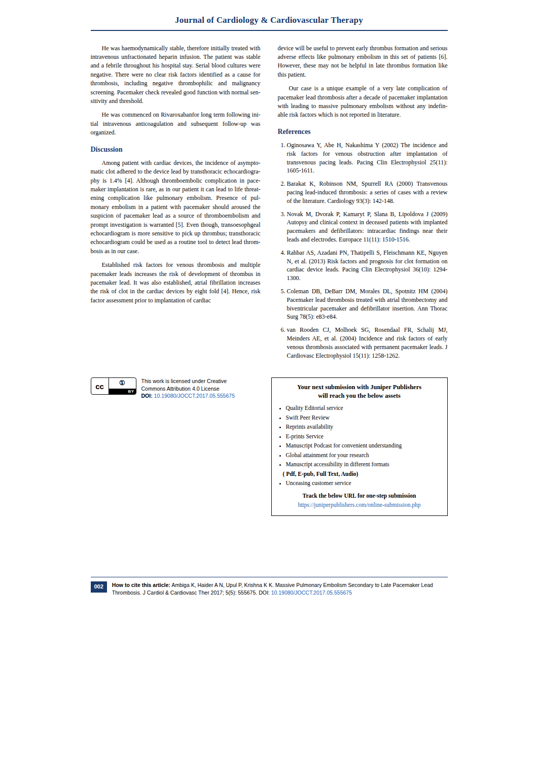Journal of Cardiology & Cardiovascular Therapy
He was haemodynamically stable, therefore initially treated with intravenous unfractionated heparin infusion. The patient was stable and a febrile throughout his hospital stay. Serial blood cultures were negative. There were no clear risk factors identified as a cause for thrombosis, including negative thrombophilic and malignancy screening. Pacemaker check revealed good function with normal sensitivity and threshold.
He was commenced on Rivaroxabanfor long term following initial intravenous anticoagulation and subsequent follow-up was organized.
Discussion
Among patient with cardiac devices, the incidence of asymptomatic clot adhered to the device lead by transthoracic echocardiography is 1.4% [4]. Although thromboembolic complication in pacemaker implantation is rare, as in our patient it can lead to life threatening complication like pulmonary embolism. Presence of pulmonary embolism in a patient with pacemaker should aroused the suspicion of pacemaker lead as a source of thromboembolism and prompt investigation is warranted [5]. Even though, transoesophgeal echocardiogram is more sensitive to pick up thrombus; transthoracic echocardiogram could be used as a routine tool to detect lead thrombosis as in our case.
Established risk factors for venous thrombosis and multiple pacemaker leads increases the risk of development of thrombus in pacemaker lead. It was also established, atrial fibrillation increases the risk of clot in the cardiac devices by eight fold [4]. Hence, risk factor assessment prior to implantation of cardiac
device will be useful to prevent early thrombus formation and serious adverse effects like pulmonary embolism in this set of patients [6]. However, these may not be helpful in late thrombus formation like this patient.
Our case is a unique example of a very late complication of pacemaker lead thrombosis after a decade of pacemaker implantation with leading to massive pulmonary embolism without any indefinable risk factors which is not reported in literature.
References
Oginosawa Y, Abe H, Nakashima Y (2002) The incidence and risk factors for venous obstruction after implantation of transvenous pacing leads. Pacing Clin Electrophysiol 25(11): 1605-1611.
Barakat K, Robinson NM, Spurrell RA (2000) Transvenous pacing lead-induced thrombosis: a series of cases with a review of the literature. Cardiology 93(3): 142-148.
Novak M, Dvorak P, Kamaryt P, Slana B, Lipoldova J (2009) Autopsy and clinical context in deceased patients with implanted pacemakers and defibrillators: intracardiac findings near their leads and electrodes. Europace 11(11): 1510-1516.
Rahbar AS, Azadani PN, Thatipelli S, Fleischmann KE, Nguyen N, et al. (2013) Risk factors and prognosis for clot formation on cardiac device leads. Pacing Clin Electrophysiol 36(10): 1294-1300.
Coleman DB, DeBarr DM, Morales DL, Spotnitz HM (2004) Pacemaker lead thrombosis treated with atrial thrombectomy and biventricular pacemaker and defibrillator insertion. Ann Thorac Surg 78(5): e83-e84.
van Rooden CJ, Molhoek SG, Rosendaal FR, Schalij MJ, Meinders AE, et al. (2004) Incidence and risk factors of early venous thrombosis associated with permanent pacemaker leads. J Cardiovasc Electrophysiol 15(11): 1258-1262.
cc
①
BY
This work is licensed under Creative
Commons Attribution 4.0 License
DOI: 10.19080/JOCCT.2017.05.555675
Your next submission with Juniper Publishers
will reach you the below assets
Quality Editorial service
Swift Peer Review
Reprints availability
E-prints Service
Manuscript Podcast for convenient understanding
Global attainment for your research
Manuscript accessibility in different formats
( Pdf, E-pub, Full Text, Audio)
Unceasing customer service
Track the below URL for one-step submission
https://juniperpublishers.com/online-submission.php
002
How to cite this article: Ambiga K, Haider A N, Upul P, Krishna K K. Massive Pulmonary Embolism Secondary to Late Pacemaker Lead Thrombosis. J Cardiol & Cardiovasc Ther 2017; 5(5): 555675. DOI: 10.19080/JOCCT.2017.05.555675